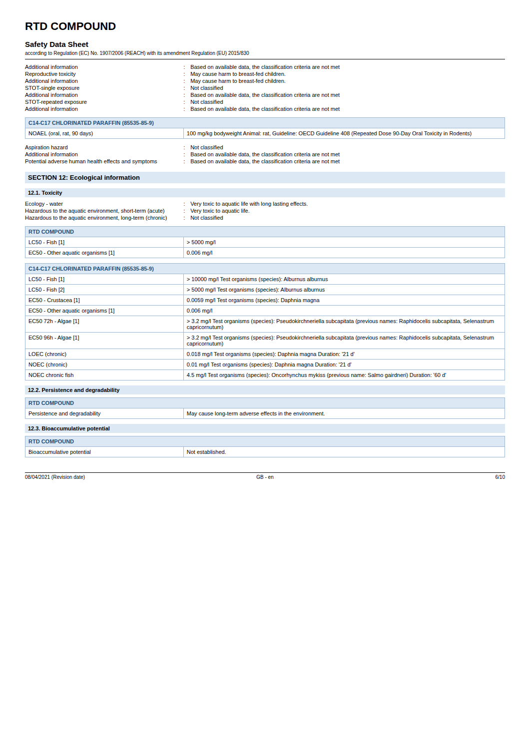RTD COMPOUND
Safety Data Sheet
according to Regulation (EC) No. 1907/2006 (REACH) with its amendment Regulation (EU) 2015/830
| Additional information | : | Based on available data, the classification criteria are not met |
| Reproductive toxicity | : | May cause harm to breast-fed children. |
| Additional information | : | May cause harm to breast-fed children. |
| STOT-single exposure | : | Not classified |
| Additional information | : | Based on available data, the classification criteria are not met |
| STOT-repeated exposure | : | Not classified |
| Additional information | : | Based on available data, the classification criteria are not met |
| C14-C17 CHLORINATED PARAFFIN (85535-85-9) |
| --- |
| NOAEL (oral, rat, 90 days) | 100 mg/kg bodyweight Animal: rat, Guideline: OECD Guideline 408 (Repeated Dose 90-Day Oral Toxicity in Rodents) |
| Aspiration hazard | : | Not classified |
| Additional information | : | Based on available data, the classification criteria are not met |
| Potential adverse human health effects and symptoms | : | Based on available data, the classification criteria are not met |
SECTION 12: Ecological information
12.1. Toxicity
| Ecology - water | : | Very toxic to aquatic life with long lasting effects. |
| Hazardous to the aquatic environment, short-term (acute) | : | Very toxic to aquatic life. |
| Hazardous to the aquatic environment, long-term (chronic) | : | Not classified |
| RTD COMPOUND |
| --- |
| LC50 - Fish [1] | > 5000 mg/l |
| EC50 - Other aquatic organisms [1] | 0.006 mg/l |
| C14-C17 CHLORINATED PARAFFIN (85535-85-9) |
| --- |
| LC50 - Fish [1] | > 10000 mg/l Test organisms (species): Alburnus alburnus |
| LC50 - Fish [2] | > 5000 mg/l Test organisms (species): Alburnus alburnus |
| EC50 - Crustacea [1] | 0.0059 mg/l Test organisms (species): Daphnia magna |
| EC50 - Other aquatic organisms [1] | 0.006 mg/l |
| EC50 72h - Algae [1] | > 3.2 mg/l Test organisms (species): Pseudokirchneriella subcapitata (previous names: Raphidocelis subcapitata, Selenastrum capricornutum) |
| EC50 96h - Algae [1] | > 3.2 mg/l Test organisms (species): Pseudokirchneriella subcapitata (previous names: Raphidocelis subcapitata, Selenastrum capricornutum) |
| LOEC (chronic) | 0.018 mg/l Test organisms (species): Daphnia magna Duration: '21 d' |
| NOEC (chronic) | 0.01 mg/l Test organisms (species): Daphnia magna Duration: '21 d' |
| NOEC chronic fish | 4.5 mg/l Test organisms (species): Oncorhynchus mykiss (previous name: Salmo gairdneri) Duration: '60 d' |
12.2. Persistence and degradability
| RTD COMPOUND |
| --- |
| Persistence and degradability | May cause long-term adverse effects in the environment. |
12.3. Bioaccumulative potential
| RTD COMPOUND |
| --- |
| Bioaccumulative potential | Not established. |
08/04/2021 (Revision date)
GB - en
6/10